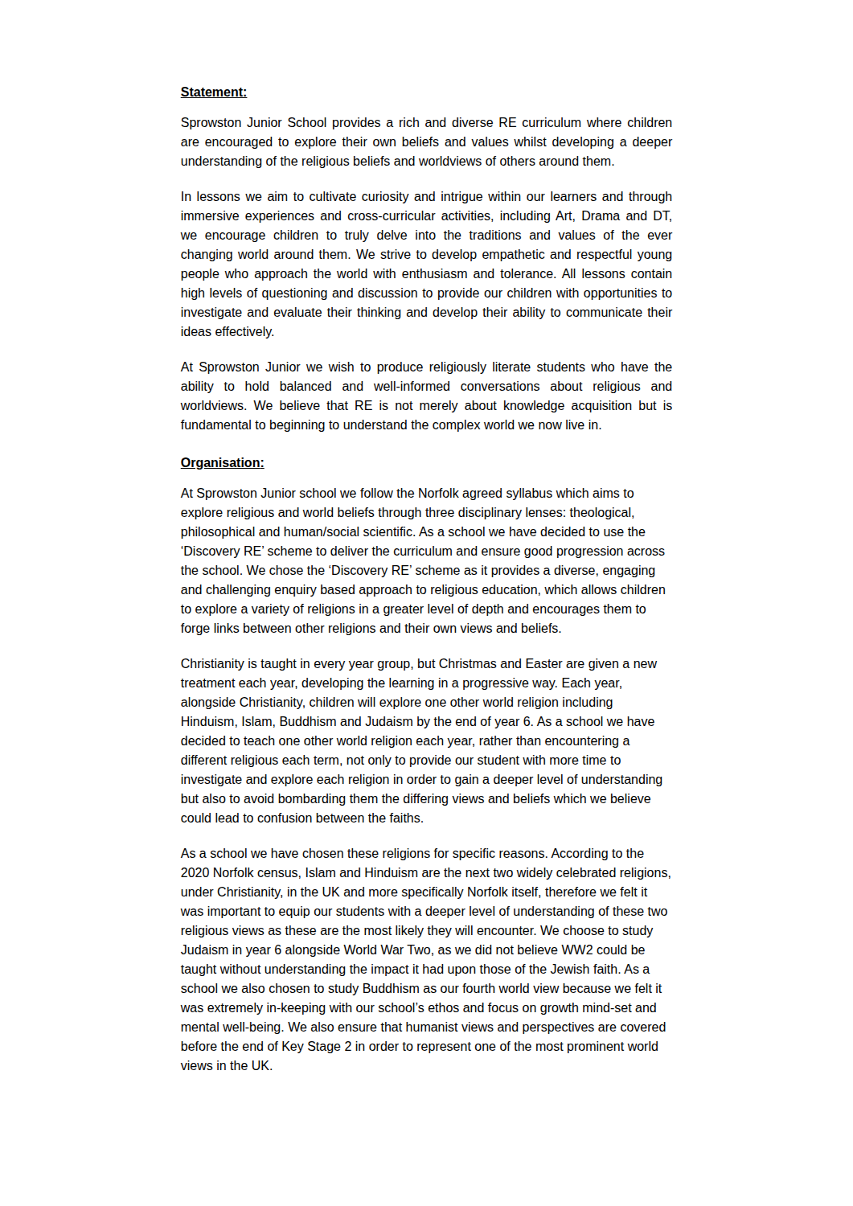Statement:
Sprowston Junior School provides a rich and diverse RE curriculum where children are encouraged to explore their own beliefs and values whilst developing a deeper understanding of the religious beliefs and worldviews of others around them.
In lessons we aim to cultivate curiosity and intrigue within our learners and through immersive experiences and cross-curricular activities, including Art, Drama and DT, we encourage children to truly delve into the traditions and values of the ever changing world around them. We strive to develop empathetic and respectful young people who approach the world with enthusiasm and tolerance. All lessons contain high levels of questioning and discussion to provide our children with opportunities to investigate and evaluate their thinking and develop their ability to communicate their ideas effectively.
At Sprowston Junior we wish to produce religiously literate students who have the ability to hold balanced and well-informed conversations about religious and worldviews. We believe that RE is not merely about knowledge acquisition but is fundamental to beginning to understand the complex world we now live in.
Organisation:
At Sprowston Junior school we follow the Norfolk agreed syllabus which aims to explore religious and world beliefs through three disciplinary lenses: theological, philosophical and human/social scientific. As a school we have decided to use the ‘Discovery RE’ scheme to deliver the curriculum and ensure good progression across the school. We chose the ‘Discovery RE’ scheme as it provides a diverse, engaging and challenging enquiry based approach to religious education, which allows children to explore a variety of religions in a greater level of depth and encourages them to forge links between other religions and their own views and beliefs.
Christianity is taught in every year group, but Christmas and Easter are given a new treatment each year, developing the learning in a progressive way. Each year, alongside Christianity, children will explore one other world religion including Hinduism, Islam, Buddhism and Judaism by the end of year 6. As a school we have decided to teach one other world religion each year, rather than encountering a different religious each term, not only to provide our student with more time to investigate and explore each religion in order to gain a deeper level of understanding but also to avoid bombarding them the differing views and beliefs which we believe could lead to confusion between the faiths.
As a school we have chosen these religions for specific reasons. According to the 2020 Norfolk census, Islam and Hinduism are the next two widely celebrated religions, under Christianity, in the UK and more specifically Norfolk itself, therefore we felt it was important to equip our students with a deeper level of understanding of these two religious views as these are the most likely they will encounter. We choose to study Judaism in year 6 alongside World War Two, as we did not believe WW2 could be taught without understanding the impact it had upon those of the Jewish faith. As a school we also chosen to study Buddhism as our fourth world view because we felt it was extremely in-keeping with our school’s ethos and focus on growth mind-set and mental well-being. We also ensure that humanist views and perspectives are covered before the end of Key Stage 2 in order to represent one of the most prominent world views in the UK.